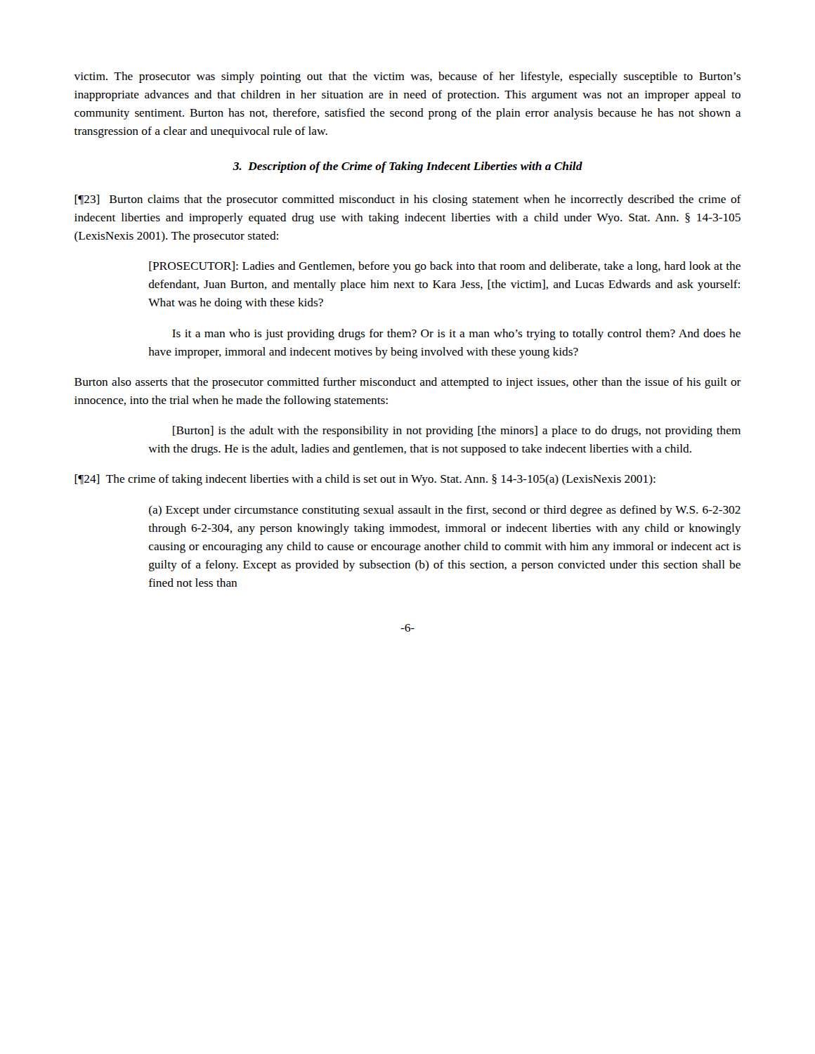victim. The prosecutor was simply pointing out that the victim was, because of her lifestyle, especially susceptible to Burton’s inappropriate advances and that children in her situation are in need of protection. This argument was not an improper appeal to community sentiment. Burton has not, therefore, satisfied the second prong of the plain error analysis because he has not shown a transgression of a clear and unequivocal rule of law.
3. Description of the Crime of Taking Indecent Liberties with a Child
[¶23] Burton claims that the prosecutor committed misconduct in his closing statement when he incorrectly described the crime of indecent liberties and improperly equated drug use with taking indecent liberties with a child under Wyo. Stat. Ann. § 14-3-105 (LexisNexis 2001). The prosecutor stated:
[PROSECUTOR]: Ladies and Gentlemen, before you go back into that room and deliberate, take a long, hard look at the defendant, Juan Burton, and mentally place him next to Kara Jess, [the victim], and Lucas Edwards and ask yourself: What was he doing with these kids?
Is it a man who is just providing drugs for them? Or is it a man who’s trying to totally control them? And does he have improper, immoral and indecent motives by being involved with these young kids?
Burton also asserts that the prosecutor committed further misconduct and attempted to inject issues, other than the issue of his guilt or innocence, into the trial when he made the following statements:
[Burton] is the adult with the responsibility in not providing [the minors] a place to do drugs, not providing them with the drugs. He is the adult, ladies and gentlemen, that is not supposed to take indecent liberties with a child.
[¶24] The crime of taking indecent liberties with a child is set out in Wyo. Stat. Ann. § 14-3-105(a) (LexisNexis 2001):
(a) Except under circumstance constituting sexual assault in the first, second or third degree as defined by W.S. 6-2-302 through 6-2-304, any person knowingly taking immodest, immoral or indecent liberties with any child or knowingly causing or encouraging any child to cause or encourage another child to commit with him any immoral or indecent act is guilty of a felony. Except as provided by subsection (b) of this section, a person convicted under this section shall be fined not less than
-6-